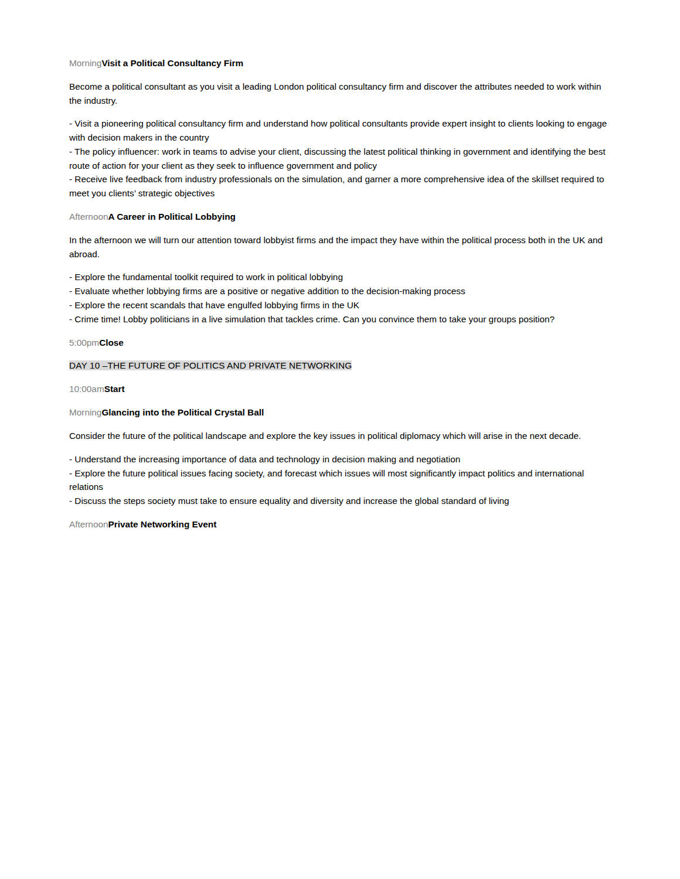Morning Visit a Political Consultancy Firm
Become a political consultant as you visit a leading London political consultancy firm and discover the attributes needed to work within the industry.
- Visit a pioneering political consultancy firm and understand how political consultants provide expert insight to clients looking to engage with decision makers in the country - The policy influencer: work in teams to advise your client, discussing the latest political thinking in government and identifying the best route of action for your client as they seek to influence government and policy - Receive live feedback from industry professionals on the simulation, and garner a more comprehensive idea of the skillset required to meet you clients’ strategic objectives
Afternoon A Career in Political Lobbying
In the afternoon we will turn our attention toward lobbyist firms and the impact they have within the political process both in the UK and abroad.
- Explore the fundamental toolkit required to work in political lobbying - Evaluate whether lobbying firms are a positive or negative addition to the decision-making process - Explore the recent scandals that have engulfed lobbying firms in the UK - Crime time! Lobby politicians in a live simulation that tackles crime. Can you convince them to take your groups position?
5:00pm Close
DAY 10 –THE FUTURE OF POLITICS AND PRIVATE NETWORKING
10:00am Start
Morning Glancing into the Political Crystal Ball
Consider the future of the political landscape and explore the key issues in political diplomacy which will arise in the next decade.
- Understand the increasing importance of data and technology in decision making and negotiation - Explore the future political issues facing society, and forecast which issues will most significantly impact politics and international relations - Discuss the steps society must take to ensure equality and diversity and increase the global standard of living
Afternoon Private Networking Event